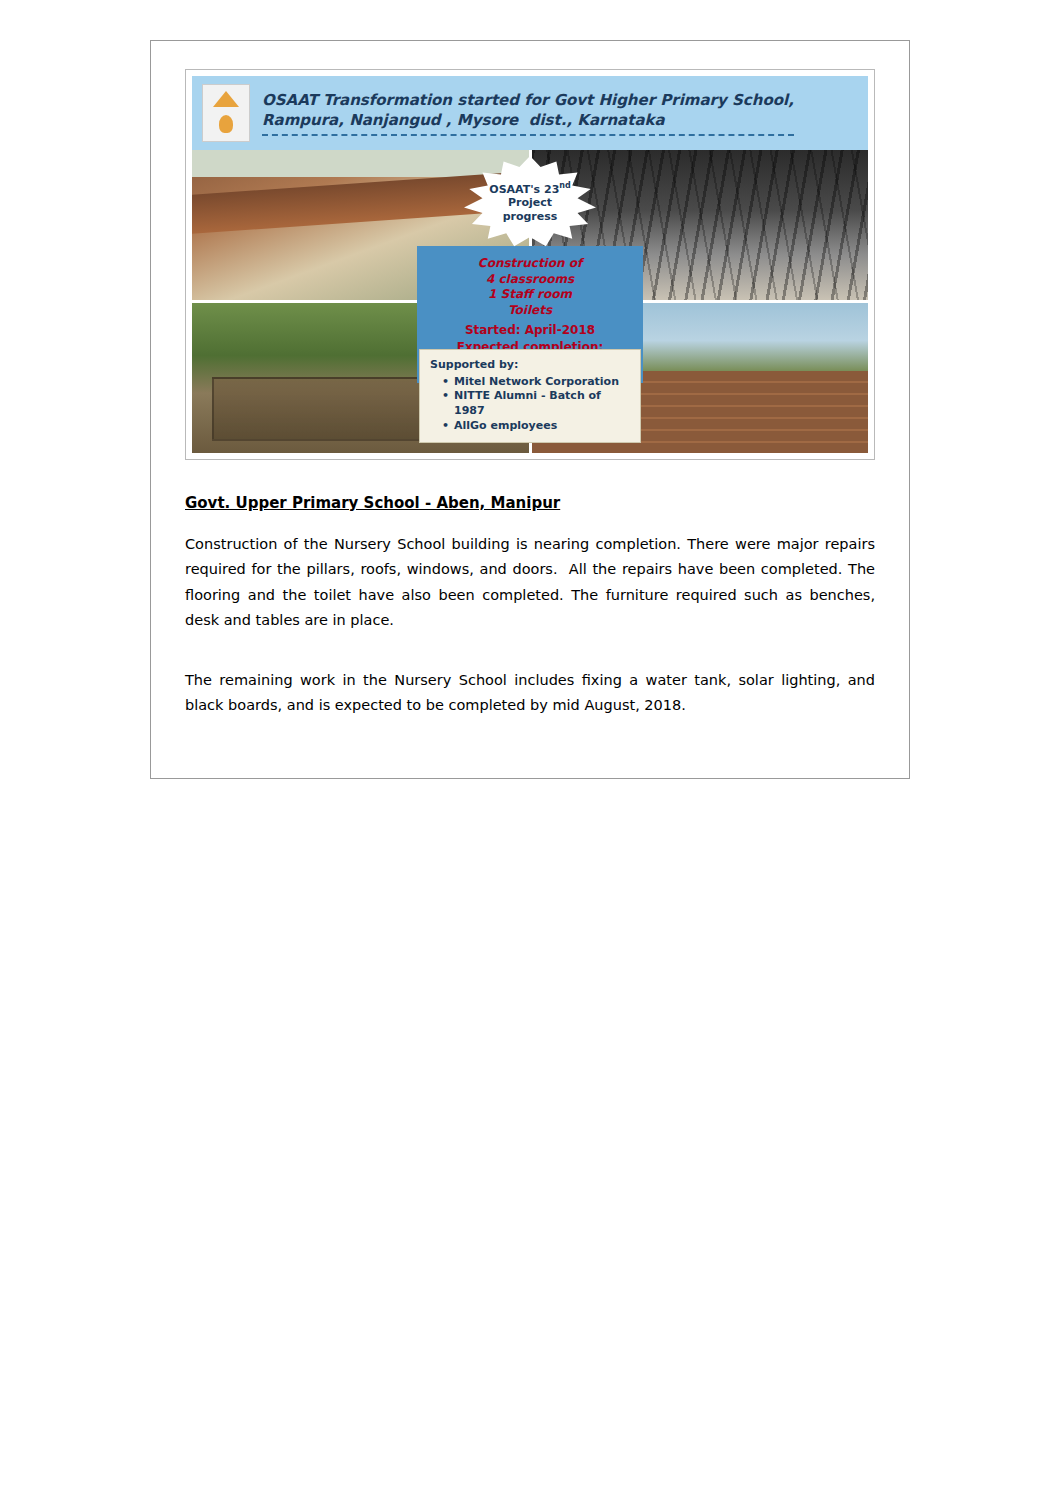OSAAT Transformation started for Govt Higher Primary School,
Rampura, Nanjangud , Mysore dist., Karnataka
OSAAT's 23nd
Project
progress
Construction of
4 classrooms
1 Staff room
Toilets
Started: April-2018
Expected completion:
October-2018
Supported by:
Mitel Network Corporation
NITTE Alumni - Batch of 1987
AllGo employees
Govt. Upper Primary School - Aben, Manipur
Construction of the Nursery School building is nearing completion. There were major repairs required for the pillars, roofs, windows, and doors. All the repairs have been completed. The flooring and the toilet have also been completed. The furniture required such as benches, desk and tables are in place.
The remaining work in the Nursery School includes fixing a water tank, solar lighting, and black boards, and is expected to be completed by mid August, 2018.